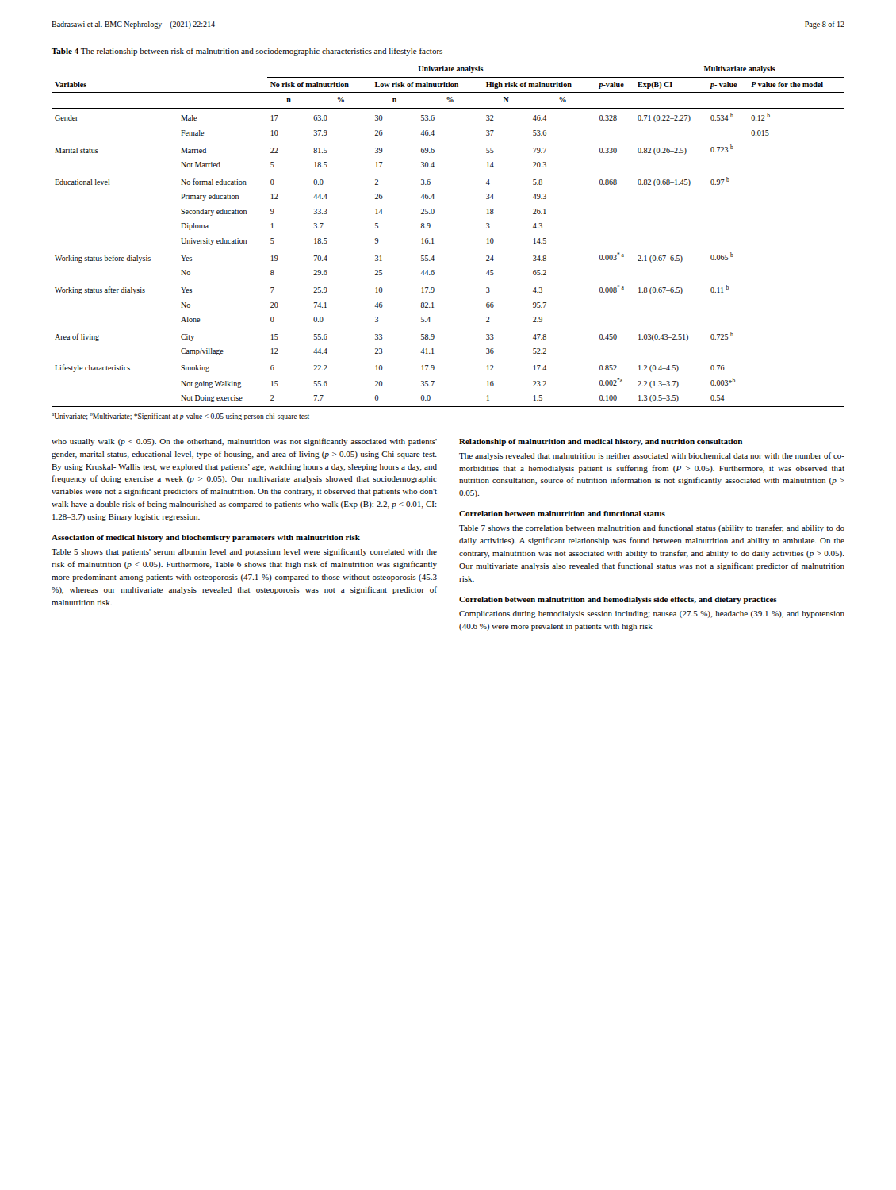Badrasawi et al. BMC Nephrology (2021) 22:214
Page 8 of 12
Table 4 The relationship between risk of malnutrition and sociodemographic characteristics and lifestyle factors
| | Univariate analysis | Multivariate analysis |
| --- | --- | --- |
| Variables | | No risk of malnutrition | Low risk of malnutrition | High risk of malnutrition | p -value | Exp(B) CI | p - value | P value for the model |
| | | n | % | n | % | N | % | | | | |
| Gender | Male | 17 | 63.0 | 30 | 53.6 | 32 | 46.4 | 0.328 | 0.71 (0.22–2.27) | 0.534 b | 0.12 b |
| | Female | 10 | 37.9 | 26 | 46.4 | 37 | 53.6 | | | | 0.015 |
| Marital status | Married | 22 | 81.5 | 39 | 69.6 | 55 | 79.7 | 0.330 | 0.82 (0.26–2.5) | 0.723 b | |
| | Not Married | 5 | 18.5 | 17 | 30.4 | 14 | 20.3 | | | | |
| Educational level | No formal education | 0 | 0.0 | 2 | 3.6 | 4 | 5.8 | 0.868 | 0.82 (0.68–1.45) | 0.97 b | |
| | Primary education | 12 | 44.4 | 26 | 46.4 | 34 | 49.3 | | | | |
| | Secondary education | 9 | 33.3 | 14 | 25.0 | 18 | 26.1 | | | | |
| | Diploma | 1 | 3.7 | 5 | 8.9 | 3 | 4.3 | | | | |
| | University education | 5 | 18.5 | 9 | 16.1 | 10 | 14.5 | | | | |
| Working status before dialysis | Yes | 19 | 70.4 | 31 | 55.4 | 24 | 34.8 | 0.003 * a | 2.1 (0.67–6.5) | 0.065 b | |
| | No | 8 | 29.6 | 25 | 44.6 | 45 | 65.2 | | | | |
| Working status after dialysis | Yes | 7 | 25.9 | 10 | 17.9 | 3 | 4.3 | 0.008 * a | 1.8 (0.67–6.5) | 0.11 b | |
| | No | 20 | 74.1 | 46 | 82.1 | 66 | 95.7 | | | | |
| | Alone | 0 | 0.0 | 3 | 5.4 | 2 | 2.9 | | | | |
| Area of living | City | 15 | 55.6 | 33 | 58.9 | 33 | 47.8 | 0.450 | 1.03(0.43–2.51) | 0.725 b | |
| | Camp/village | 12 | 44.4 | 23 | 41.1 | 36 | 52.2 | | | | |
| Lifestyle characteristics | Smoking | 6 | 22.2 | 10 | 17.9 | 12 | 17.4 | 0.852 | 1.2 (0.4–4.5) | 0.76 | |
| | Not going Walking | 15 | 55.6 | 20 | 35.7 | 16 | 23.2 | 0.002 *a | 2.2 (1.3–3.7) | 0.003* b | |
| | Not Doing exercise | 2 | 7.7 | 0 | 0.0 | 1 | 1.5 | 0.100 | 1.3 (0.5–3.5) | 0.54 | |
aUnivariate; bMultivariate; *Significant at p-value < 0.05 using person chi-square test
who usually walk (p < 0.05). On the otherhand, malnutrition was not significantly associated with patients' gender, marital status, educational level, type of housing, and area of living (p > 0.05) using Chi-square test. By using Kruskal- Wallis test, we explored that patients' age, watching hours a day, sleeping hours a day, and frequency of doing exercise a week (p > 0.05). Our multivariate analysis showed that sociodemographic variables were not a significant predictors of malnutrition. On the contrary, it observed that patients who don't walk have a double risk of being malnourished as compared to patients who walk (Exp (B): 2.2, p < 0.01, CI: 1.28–3.7) using Binary logistic regression.
Association of medical history and biochemistry parameters with malnutrition risk
Table 5 shows that patients' serum albumin level and potassium level were significantly correlated with the risk of malnutrition (p < 0.05). Furthermore, Table 6 shows that high risk of malnutrition was significantly more predominant among patients with osteoporosis (47.1 %) compared to those without osteoporosis (45.3 %), whereas our multivariate analysis revealed that osteoporosis was not a significant predictor of malnutrition risk.
Relationship of malnutrition and medical history, and nutrition consultation
The analysis revealed that malnutrition is neither associated with biochemical data nor with the number of co-morbidities that a hemodialysis patient is suffering from (P > 0.05). Furthermore, it was observed that nutrition consultation, source of nutrition information is not significantly associated with malnutrition (p > 0.05).
Correlation between malnutrition and functional status
Table 7 shows the correlation between malnutrition and functional status (ability to transfer, and ability to do daily activities). A significant relationship was found between malnutrition and ability to ambulate. On the contrary, malnutrition was not associated with ability to transfer, and ability to do daily activities (p > 0.05). Our multivariate analysis also revealed that functional status was not a significant predictor of malnutrition risk.
Correlation between malnutrition and hemodialysis side effects, and dietary practices
Complications during hemodialysis session including; nausea (27.5 %), headache (39.1 %), and hypotension (40.6 %) were more prevalent in patients with high risk